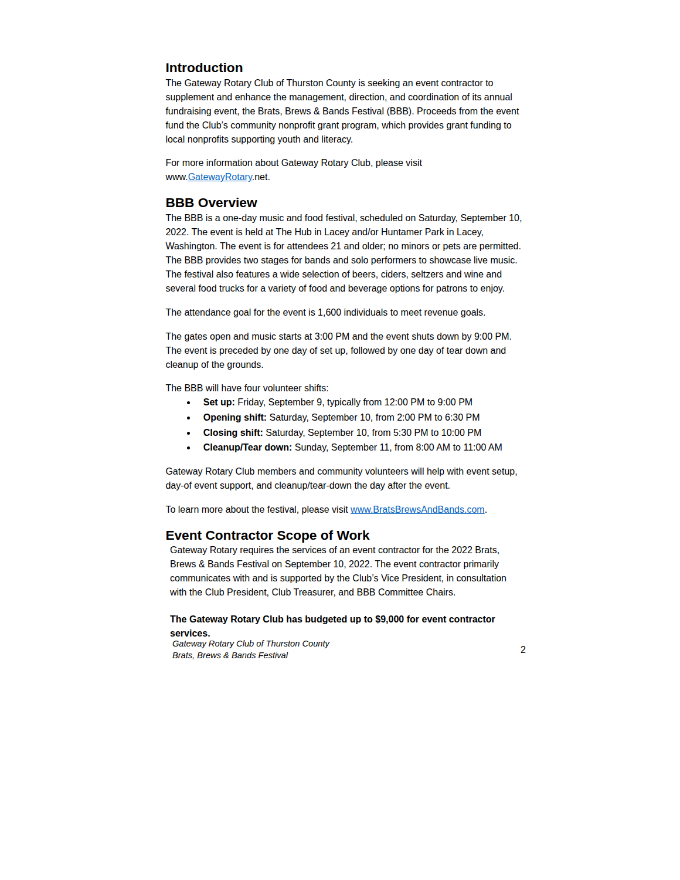Introduction
The Gateway Rotary Club of Thurston County is seeking an event contractor to supplement and enhance the management, direction, and coordination of its annual fundraising event, the Brats, Brews & Bands Festival (BBB). Proceeds from the event fund the Club’s community nonprofit grant program, which provides grant funding to local nonprofits supporting youth and literacy.
For more information about Gateway Rotary Club, please visit www.GatewayRotary.net.
BBB Overview
The BBB is a one-day music and food festival, scheduled on Saturday, September 10, 2022. The event is held at The Hub in Lacey and/or Huntamer Park in Lacey, Washington. The event is for attendees 21 and older; no minors or pets are permitted. The BBB provides two stages for bands and solo performers to showcase live music. The festival also features a wide selection of beers, ciders, seltzers and wine and several food trucks for a variety of food and beverage options for patrons to enjoy.
The attendance goal for the event is 1,600 individuals to meet revenue goals.
The gates open and music starts at 3:00 PM and the event shuts down by 9:00 PM. The event is preceded by one day of set up, followed by one day of tear down and cleanup of the grounds.
The BBB will have four volunteer shifts:
Set up: Friday, September 9, typically from 12:00 PM to 9:00 PM
Opening shift: Saturday, September 10, from 2:00 PM to 6:30 PM
Closing shift: Saturday, September 10, from 5:30 PM to 10:00 PM
Cleanup/Tear down: Sunday, September 11, from 8:00 AM to 11:00 AM
Gateway Rotary Club members and community volunteers will help with event setup, day-of event support, and cleanup/tear-down the day after the event.
To learn more about the festival, please visit www.BratsBrewsAndBands.com.
Event Contractor Scope of Work
Gateway Rotary requires the services of an event contractor for the 2022 Brats, Brews & Bands Festival on September 10, 2022. The event contractor primarily communicates with and is supported by the Club’s Vice President, in consultation with the Club President, Club Treasurer, and BBB Committee Chairs.
The Gateway Rotary Club has budgeted up to $9,000 for event contractor services.
2
Gateway Rotary Club of Thurston County
Brats, Brews & Bands Festival